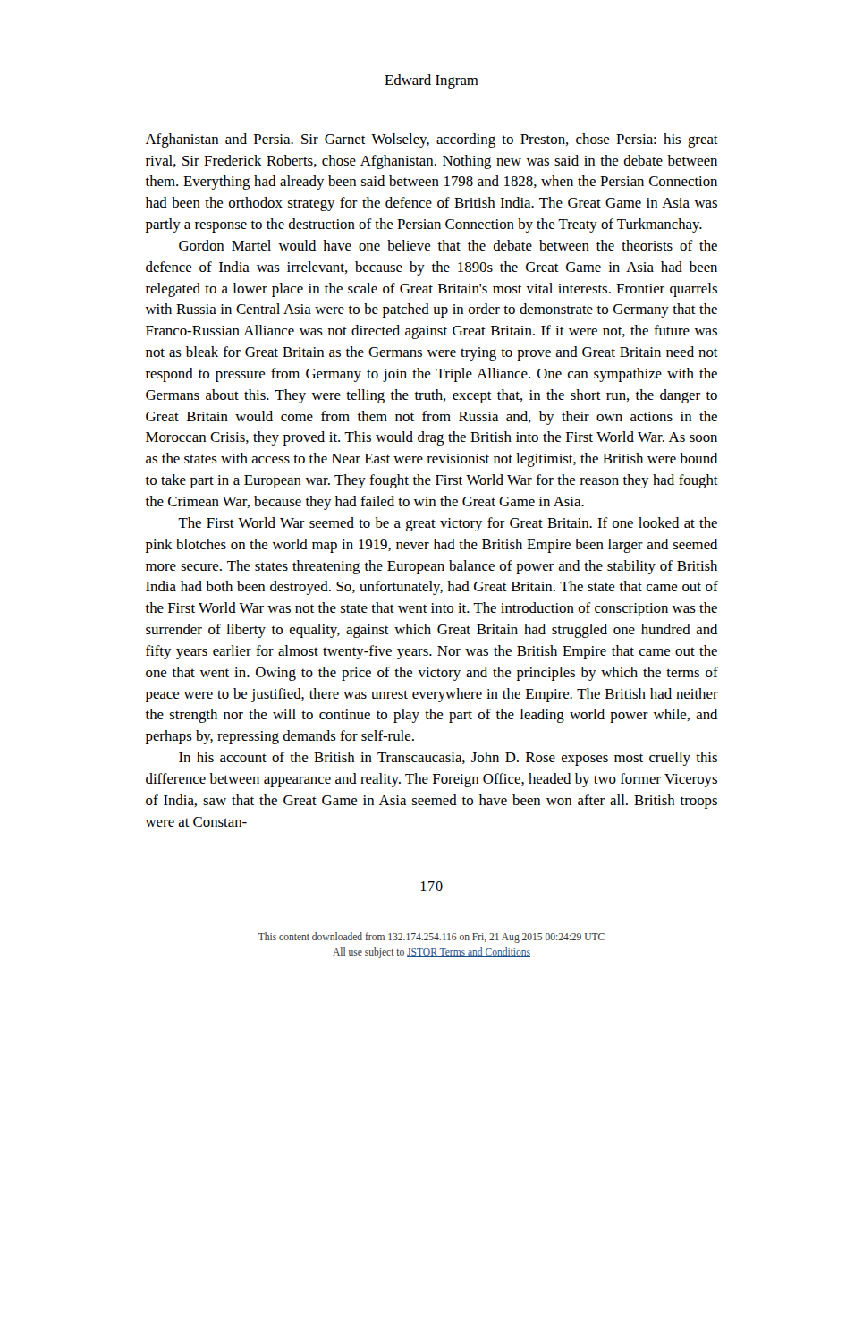Edward Ingram
Afghanistan and Persia. Sir Garnet Wolseley, according to Preston, chose Persia: his great rival, Sir Frederick Roberts, chose Afghanistan. Nothing new was said in the debate between them. Everything had already been said between 1798 and 1828, when the Persian Connection had been the orthodox strategy for the defence of British India. The Great Game in Asia was partly a response to the destruction of the Persian Connection by the Treaty of Turkmanchay.
Gordon Martel would have one believe that the debate between the theorists of the defence of India was irrelevant, because by the 1890s the Great Game in Asia had been relegated to a lower place in the scale of Great Britain's most vital interests. Frontier quarrels with Russia in Central Asia were to be patched up in order to demonstrate to Germany that the Franco-Russian Alliance was not directed against Great Britain. If it were not, the future was not as bleak for Great Britain as the Germans were trying to prove and Great Britain need not respond to pressure from Germany to join the Triple Alliance. One can sympathize with the Germans about this. They were telling the truth, except that, in the short run, the danger to Great Britain would come from them not from Russia and, by their own actions in the Moroccan Crisis, they proved it. This would drag the British into the First World War. As soon as the states with access to the Near East were revisionist not legitimist, the British were bound to take part in a European war. They fought the First World War for the reason they had fought the Crimean War, because they had failed to win the Great Game in Asia.
The First World War seemed to be a great victory for Great Britain. If one looked at the pink blotches on the world map in 1919, never had the British Empire been larger and seemed more secure. The states threatening the European balance of power and the stability of British India had both been destroyed. So, unfortunately, had Great Britain. The state that came out of the First World War was not the state that went into it. The introduction of conscription was the surrender of liberty to equality, against which Great Britain had struggled one hundred and fifty years earlier for almost twenty-five years. Nor was the British Empire that came out the one that went in. Owing to the price of the victory and the principles by which the terms of peace were to be justified, there was unrest everywhere in the Empire. The British had neither the strength nor the will to continue to play the part of the leading world power while, and perhaps by, repressing demands for self-rule.
In his account of the British in Transcaucasia, John D. Rose exposes most cruelly this difference between appearance and reality. The Foreign Office, headed by two former Viceroys of India, saw that the Great Game in Asia seemed to have been won after all. British troops were at Constan-
170
This content downloaded from 132.174.254.116 on Fri, 21 Aug 2015 00:24:29 UTC
All use subject to JSTOR Terms and Conditions